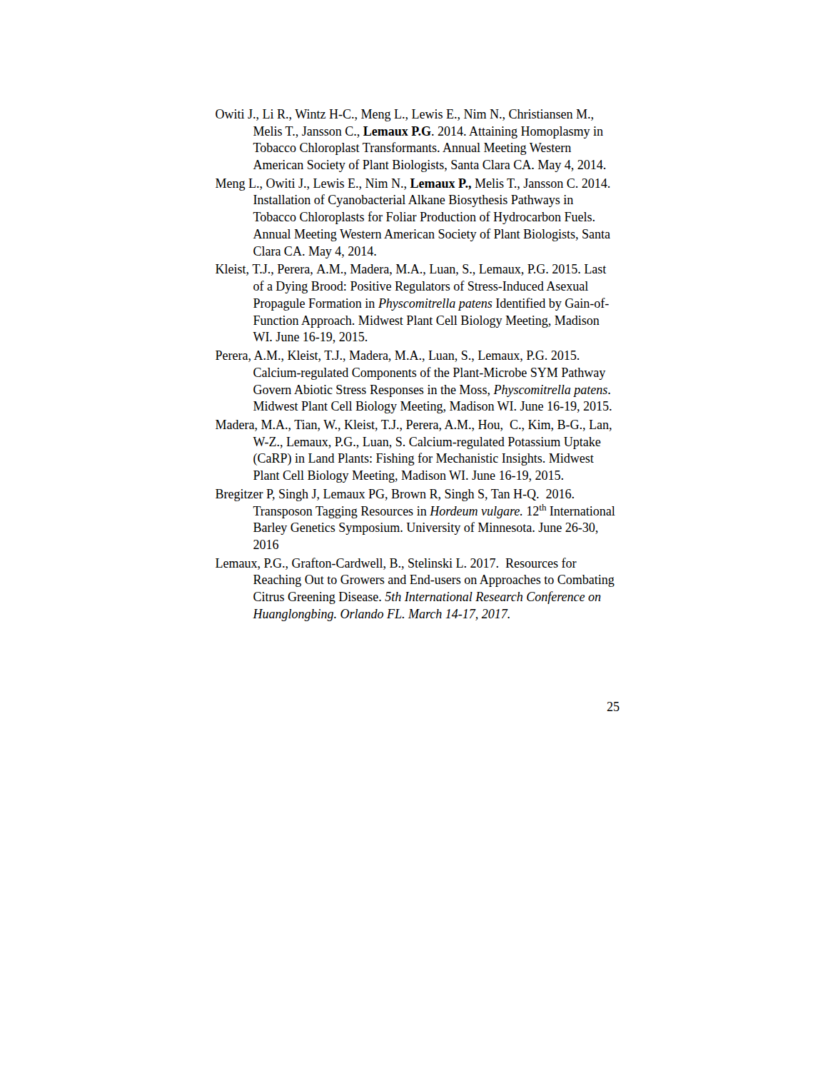Owiti J., Li R., Wintz H-C., Meng L., Lewis E., Nim N., Christiansen M., Melis T., Jansson C., Lemaux P.G. 2014. Attaining Homoplasmy in Tobacco Chloroplast Transformants. Annual Meeting Western American Society of Plant Biologists, Santa Clara CA. May 4, 2014.
Meng L., Owiti J., Lewis E., Nim N., Lemaux P., Melis T., Jansson C. 2014. Installation of Cyanobacterial Alkane Biosythesis Pathways in Tobacco Chloroplasts for Foliar Production of Hydrocarbon Fuels. Annual Meeting Western American Society of Plant Biologists, Santa Clara CA. May 4, 2014.
Kleist, T.J., Perera, A.M., Madera, M.A., Luan, S., Lemaux, P.G. 2015. Last of a Dying Brood: Positive Regulators of Stress-Induced Asexual Propagule Formation in Physcomitrella patens Identified by Gain-of-Function Approach. Midwest Plant Cell Biology Meeting, Madison WI. June 16-19, 2015.
Perera, A.M., Kleist, T.J., Madera, M.A., Luan, S., Lemaux, P.G. 2015. Calcium-regulated Components of the Plant-Microbe SYM Pathway Govern Abiotic Stress Responses in the Moss, Physcomitrella patens. Midwest Plant Cell Biology Meeting, Madison WI. June 16-19, 2015.
Madera, M.A., Tian, W., Kleist, T.J., Perera, A.M., Hou, C., Kim, B-G., Lan, W-Z., Lemaux, P.G., Luan, S. Calcium-regulated Potassium Uptake (CaRP) in Land Plants: Fishing for Mechanistic Insights. Midwest Plant Cell Biology Meeting, Madison WI. June 16-19, 2015.
Bregitzer P, Singh J, Lemaux PG, Brown R, Singh S, Tan H-Q. 2016. Transposon Tagging Resources in Hordeum vulgare. 12th International Barley Genetics Symposium. University of Minnesota. June 26-30, 2016
Lemaux, P.G., Grafton-Cardwell, B., Stelinski L. 2017. Resources for Reaching Out to Growers and End-users on Approaches to Combating Citrus Greening Disease. 5th International Research Conference on Huanglongbing. Orlando FL. March 14-17, 2017.
25